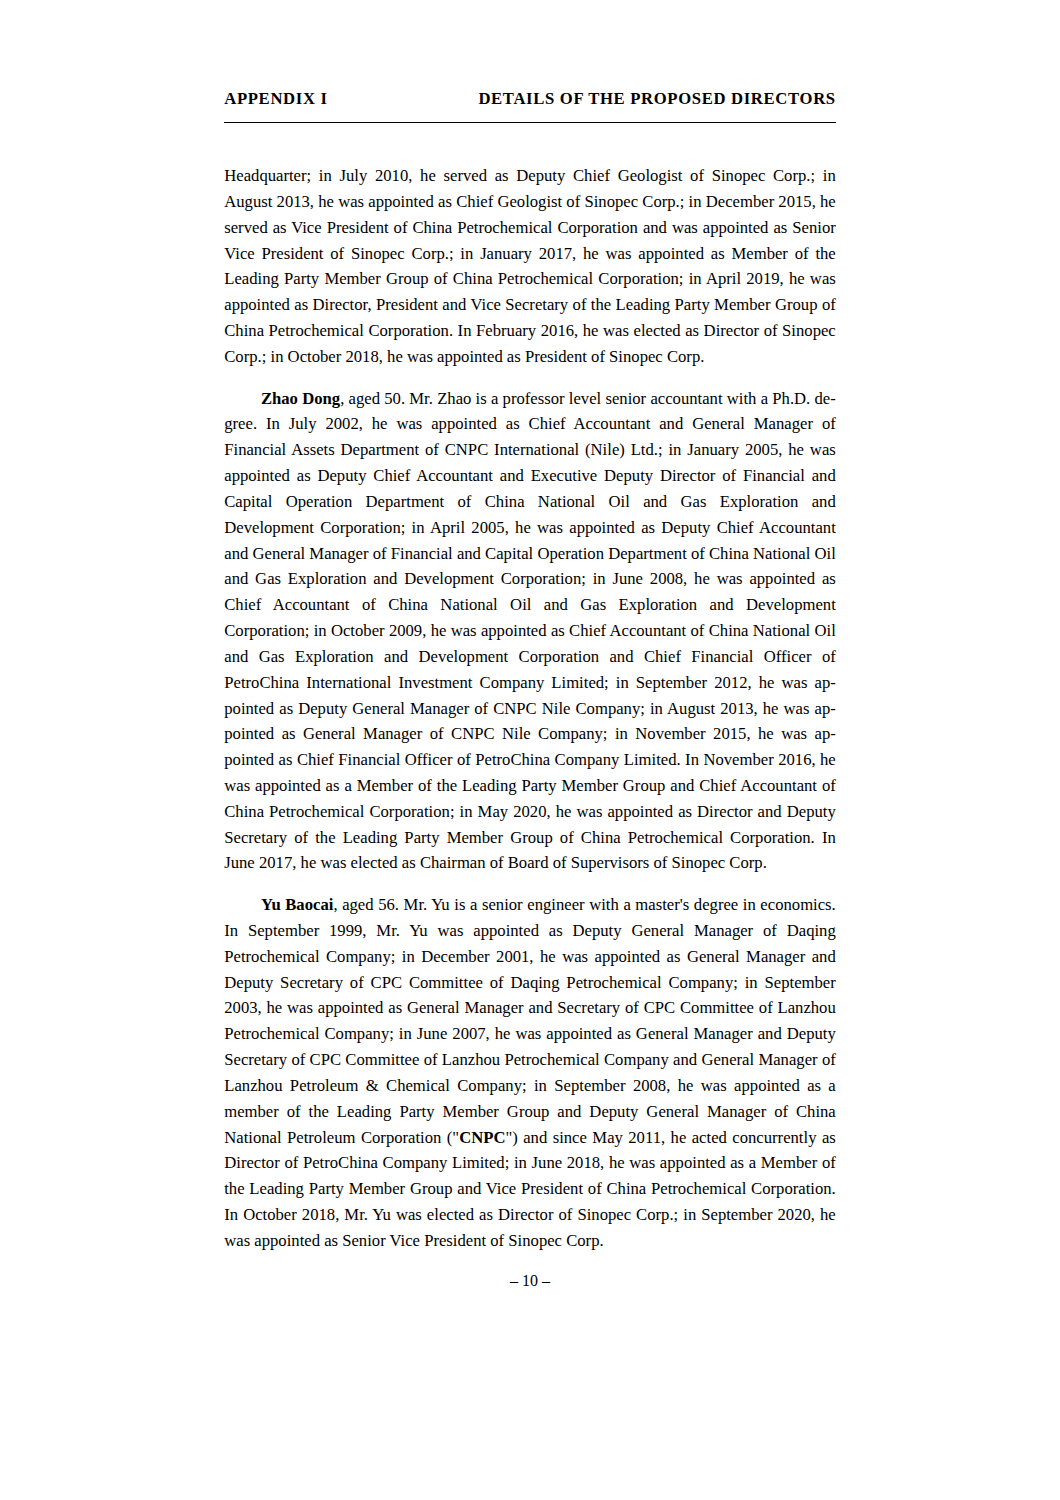Appendix I
Details of the Proposed Directors
Headquarter; in July 2010, he served as Deputy Chief Geologist of Sinopec Corp.; in August 2013, he was appointed as Chief Geologist of Sinopec Corp.; in December 2015, he served as Vice President of China Petrochemical Corporation and was appointed as Senior Vice President of Sinopec Corp.; in January 2017, he was appointed as Member of the Leading Party Member Group of China Petrochemical Corporation; in April 2019, he was appointed as Director, President and Vice Secretary of the Leading Party Member Group of China Petrochemical Corporation. In February 2016, he was elected as Director of Sinopec Corp.; in October 2018, he was appointed as President of Sinopec Corp.
Zhao Dong, aged 50. Mr. Zhao is a professor level senior accountant with a Ph.D. degree. In July 2002, he was appointed as Chief Accountant and General Manager of Financial Assets Department of CNPC International (Nile) Ltd.; in January 2005, he was appointed as Deputy Chief Accountant and Executive Deputy Director of Financial and Capital Operation Department of China National Oil and Gas Exploration and Development Corporation; in April 2005, he was appointed as Deputy Chief Accountant and General Manager of Financial and Capital Operation Department of China National Oil and Gas Exploration and Development Corporation; in June 2008, he was appointed as Chief Accountant of China National Oil and Gas Exploration and Development Corporation; in October 2009, he was appointed as Chief Accountant of China National Oil and Gas Exploration and Development Corporation and Chief Financial Officer of PetroChina International Investment Company Limited; in September 2012, he was appointed as Deputy General Manager of CNPC Nile Company; in August 2013, he was appointed as General Manager of CNPC Nile Company; in November 2015, he was appointed as Chief Financial Officer of PetroChina Company Limited. In November 2016, he was appointed as a Member of the Leading Party Member Group and Chief Accountant of China Petrochemical Corporation; in May 2020, he was appointed as Director and Deputy Secretary of the Leading Party Member Group of China Petrochemical Corporation. In June 2017, he was elected as Chairman of Board of Supervisors of Sinopec Corp.
Yu Baocai, aged 56. Mr. Yu is a senior engineer with a master's degree in economics. In September 1999, Mr. Yu was appointed as Deputy General Manager of Daqing Petrochemical Company; in December 2001, he was appointed as General Manager and Deputy Secretary of CPC Committee of Daqing Petrochemical Company; in September 2003, he was appointed as General Manager and Secretary of CPC Committee of Lanzhou Petrochemical Company; in June 2007, he was appointed as General Manager and Deputy Secretary of CPC Committee of Lanzhou Petrochemical Company and General Manager of Lanzhou Petroleum & Chemical Company; in September 2008, he was appointed as a member of the Leading Party Member Group and Deputy General Manager of China National Petroleum Corporation ("CNPC") and since May 2011, he acted concurrently as Director of PetroChina Company Limited; in June 2018, he was appointed as a Member of the Leading Party Member Group and Vice President of China Petrochemical Corporation. In October 2018, Mr. Yu was elected as Director of Sinopec Corp.; in September 2020, he was appointed as Senior Vice President of Sinopec Corp.
– 10 –